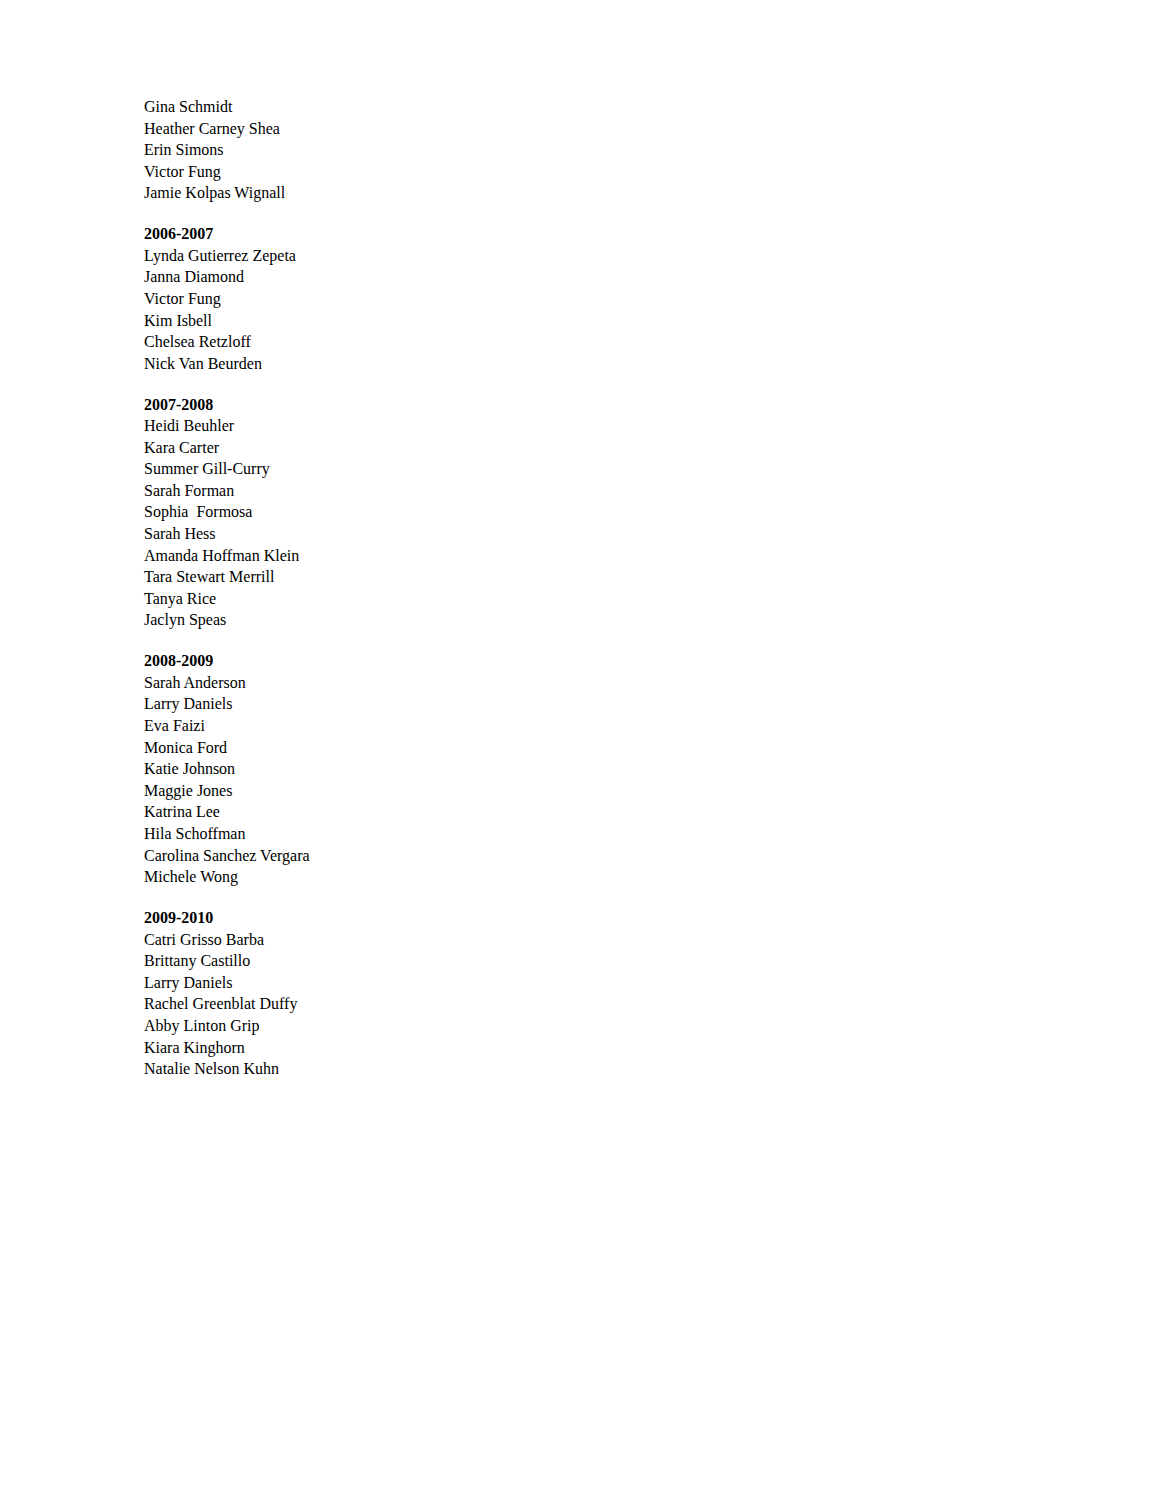Gina Schmidt
Heather Carney Shea
Erin Simons
Victor Fung
Jamie Kolpas Wignall
2006-2007
Lynda Gutierrez Zepeta
Janna Diamond
Victor Fung
Kim Isbell
Chelsea Retzloff
Nick Van Beurden
2007-2008
Heidi Beuhler
Kara Carter
Summer Gill-Curry
Sarah Forman
Sophia Formosa
Sarah Hess
Amanda Hoffman Klein
Tara Stewart Merrill
Tanya Rice
Jaclyn Speas
2008-2009
Sarah Anderson
Larry Daniels
Eva Faizi
Monica Ford
Katie Johnson
Maggie Jones
Katrina Lee
Hila Schoffman
Carolina Sanchez Vergara
Michele Wong
2009-2010
Catri Grisso Barba
Brittany Castillo
Larry Daniels
Rachel Greenblat Duffy
Abby Linton Grip
Kiara Kinghorn
Natalie Nelson Kuhn